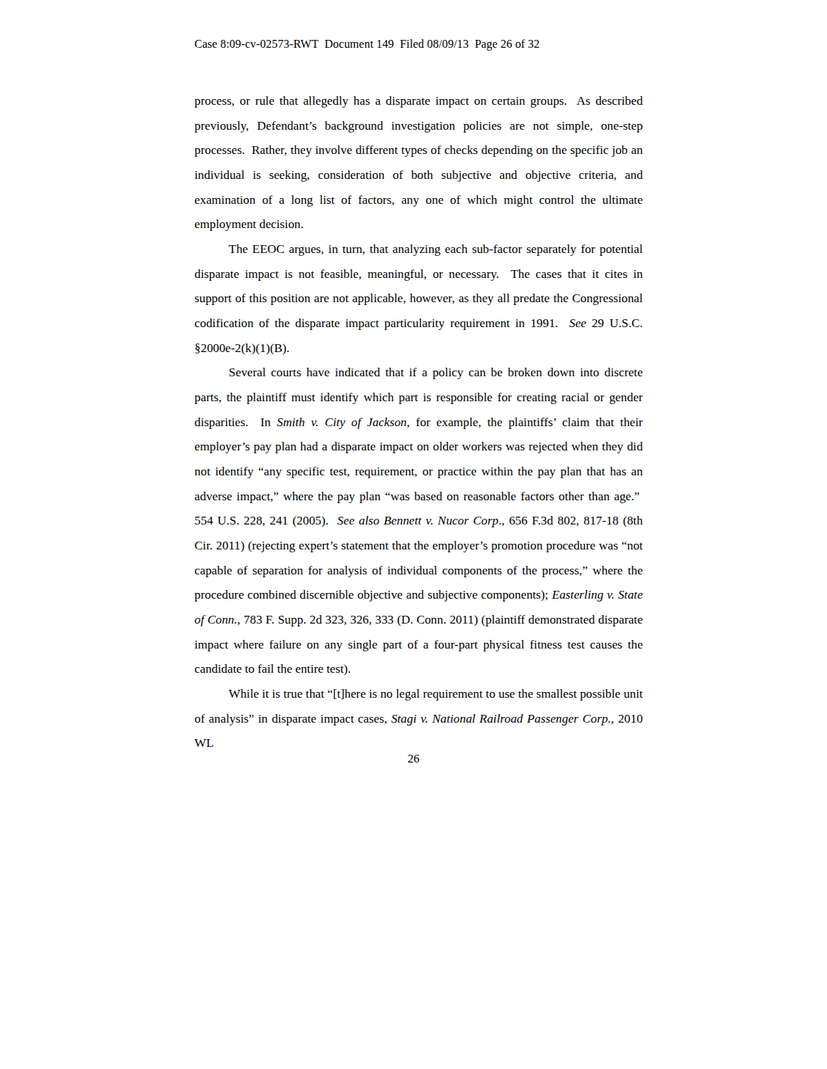Case 8:09-cv-02573-RWT Document 149 Filed 08/09/13 Page 26 of 32
process, or rule that allegedly has a disparate impact on certain groups. As described previously, Defendant’s background investigation policies are not simple, one-step processes. Rather, they involve different types of checks depending on the specific job an individual is seeking, consideration of both subjective and objective criteria, and examination of a long list of factors, any one of which might control the ultimate employment decision.
The EEOC argues, in turn, that analyzing each sub-factor separately for potential disparate impact is not feasible, meaningful, or necessary. The cases that it cites in support of this position are not applicable, however, as they all predate the Congressional codification of the disparate impact particularity requirement in 1991. See 29 U.S.C. §2000e-2(k)(1)(B).
Several courts have indicated that if a policy can be broken down into discrete parts, the plaintiff must identify which part is responsible for creating racial or gender disparities. In Smith v. City of Jackson, for example, the plaintiffs’ claim that their employer’s pay plan had a disparate impact on older workers was rejected when they did not identify “any specific test, requirement, or practice within the pay plan that has an adverse impact,” where the pay plan “was based on reasonable factors other than age.” 554 U.S. 228, 241 (2005). See also Bennett v. Nucor Corp., 656 F.3d 802, 817-18 (8th Cir. 2011) (rejecting expert’s statement that the employer’s promotion procedure was “not capable of separation for analysis of individual components of the process,” where the procedure combined discernible objective and subjective components); Easterling v. State of Conn., 783 F. Supp. 2d 323, 326, 333 (D. Conn. 2011) (plaintiff demonstrated disparate impact where failure on any single part of a four-part physical fitness test causes the candidate to fail the entire test).
While it is true that “[t]here is no legal requirement to use the smallest possible unit of analysis” in disparate impact cases, Stagi v. National Railroad Passenger Corp., 2010 WL
26